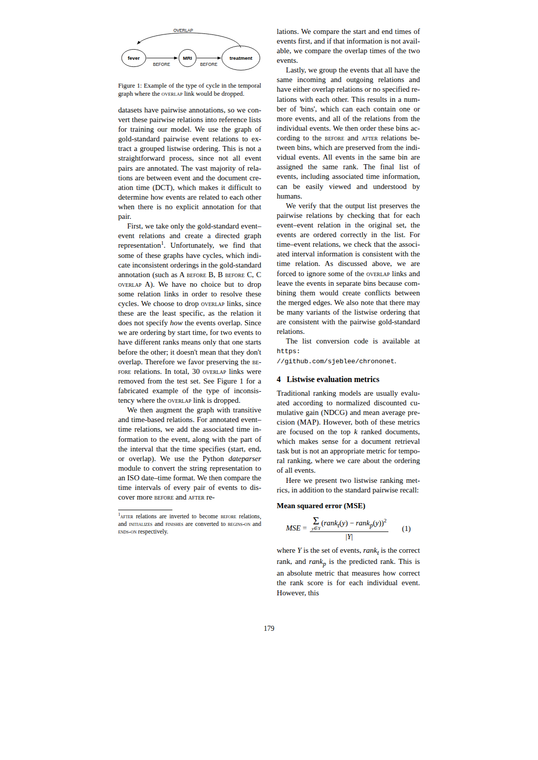OVERLAP fever MRI treatment BEFORE BEFORE
Figure 1: Example of the type of cycle in the temporal graph where the overlap link would be dropped.
datasets have pairwise annotations, so we convert these pairwise relations into reference lists for training our model. We use the graph of gold-standard pairwise event relations to extract a grouped listwise ordering. This is not a straightforward process, since not all event pairs are annotated. The vast majority of relations are between event and the document creation time (DCT), which makes it difficult to determine how events are related to each other when there is no explicit annotation for that pair.
First, we take only the gold-standard event–event relations and create a directed graph representation1. Unfortunately, we find that some of these graphs have cycles, which indicate inconsistent orderings in the gold-standard annotation (such as A before B, B before C, C overlap A). We have no choice but to drop some relation links in order to resolve these cycles. We choose to drop overlap links, since these are the least specific, as the relation it does not specify how the events overlap. Since we are ordering by start time, for two events to have different ranks means only that one starts before the other; it doesn't mean that they don't overlap. Therefore we favor preserving the before relations. In total, 30 overlap links were removed from the test set. See Figure 1 for a fabricated example of the type of inconsistency where the overlap link is dropped.
We then augment the graph with transitive and time-based relations. For annotated event–time relations, we add the associated time information to the event, along with the part of the interval that the time specifies (start, end, or overlap). We use the Python dateparser module to convert the string representation to an ISO date–time format. We then compare the time intervals of every pair of events to discover more before and after re-
1after relations are inverted to become before relations, and initializes and finishes are converted to begins-on and ends-on respectively.
lations. We compare the start and end times of events first, and if that information is not available, we compare the overlap times of the two events.
Lastly, we group the events that all have the same incoming and outgoing relations and have either overlap relations or no specified relations with each other. This results in a number of 'bins', which can each contain one or more events, and all of the relations from the individual events. We then order these bins according to the before and after relations between bins, which are preserved from the individual events. All events in the same bin are assigned the same rank. The final list of events, including associated time information, can be easily viewed and understood by humans.
We verify that the output list preserves the pairwise relations by checking that for each event–event relation in the original set, the events are ordered correctly in the list. For time–event relations, we check that the associated interval information is consistent with the time relation. As discussed above, we are forced to ignore some of the overlap links and leave the events in separate bins because combining them would create conflicts between the merged edges. We also note that there may be many variants of the listwise ordering that are consistent with the pairwise gold-standard relations.
The list conversion code is available at https:
//github.com/sjeblee/chrononet.
4 Listwise evaluation metrics
Traditional ranking models are usually evaluated according to normalized discounted cumulative gain (NDCG) and mean average precision (MAP). However, both of these metrics are focused on the top k ranked documents, which makes sense for a document retrieval task but is not an appropriate metric for temporal ranking, where we care about the ordering of all events.
Here we present two listwise ranking metrics, in addition to the standard pairwise recall:
Mean squared error (MSE)
MSE = Σy∈Y(rankt(y) − rankp(y))2 |Y|
(1)
where Y is the set of events, rankt is the correct rank, and rankp is the predicted rank. This is an absolute metric that measures how correct the rank score is for each individual event. However, this
179